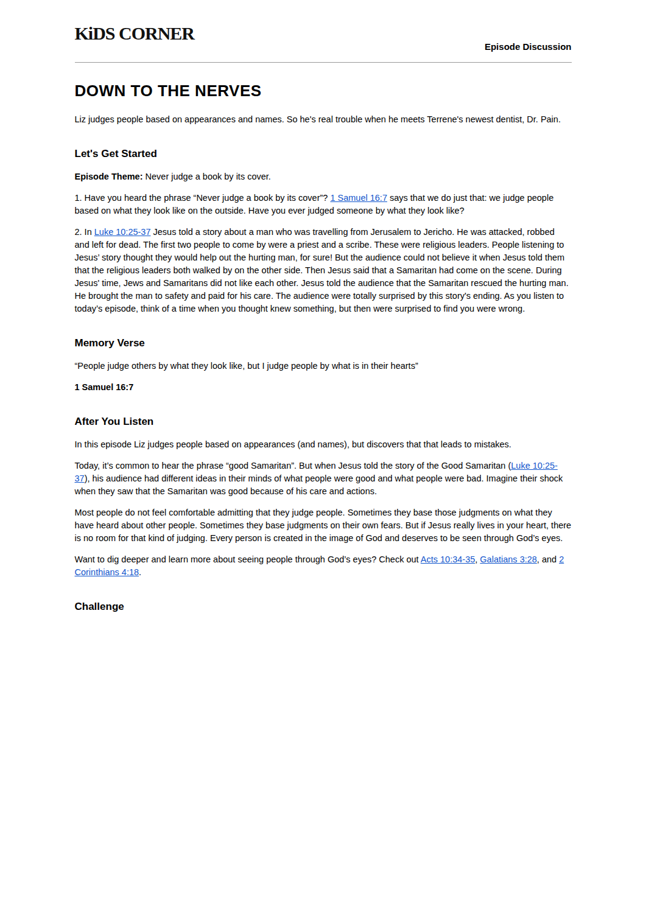KiDS CORNER
Episode Discussion
DOWN TO THE NERVES
Liz judges people based on appearances and names. So he's real trouble when he meets Terrene's newest dentist, Dr. Pain.
Let's Get Started
Episode Theme: Never judge a book by its cover.
1. Have you heard the phrase “Never judge a book by its cover”? 1 Samuel 16:7 says that we do just that: we judge people based on what they look like on the outside. Have you ever judged someone by what they look like?
2. In Luke 10:25-37 Jesus told a story about a man who was travelling from Jerusalem to Jericho. He was attacked, robbed and left for dead. The first two people to come by were a priest and a scribe. These were religious leaders. People listening to Jesus’ story thought they would help out the hurting man, for sure! But the audience could not believe it when Jesus told them that the religious leaders both walked by on the other side. Then Jesus said that a Samaritan had come on the scene. During Jesus' time, Jews and Samaritans did not like each other. Jesus told the audience that the Samaritan rescued the hurting man. He brought the man to safety and paid for his care. The audience were totally surprised by this story's ending. As you listen to today’s episode, think of a time when you thought knew something, but then were surprised to find you were wrong.
Memory Verse
“People judge others by what they look like, but I judge people by what is in their hearts”
1 Samuel 16:7
After You Listen
In this episode Liz judges people based on appearances (and names), but discovers that that leads to mistakes.
Today, it’s common to hear the phrase “good Samaritan”. But when Jesus told the story of the Good Samaritan (Luke 10:25-37), his audience had different ideas in their minds of what people were good and what people were bad. Imagine their shock when they saw that the Samaritan was good because of his care and actions.
Most people do not feel comfortable admitting that they judge people. Sometimes they base those judgments on what they have heard about other people. Sometimes they base judgments on their own fears. But if Jesus really lives in your heart, there is no room for that kind of judging. Every person is created in the image of God and deserves to be seen through God’s eyes.
Want to dig deeper and learn more about seeing people through God’s eyes? Check out Acts 10:34-35, Galatians 3:28, and 2 Corinthians 4:18.
Challenge